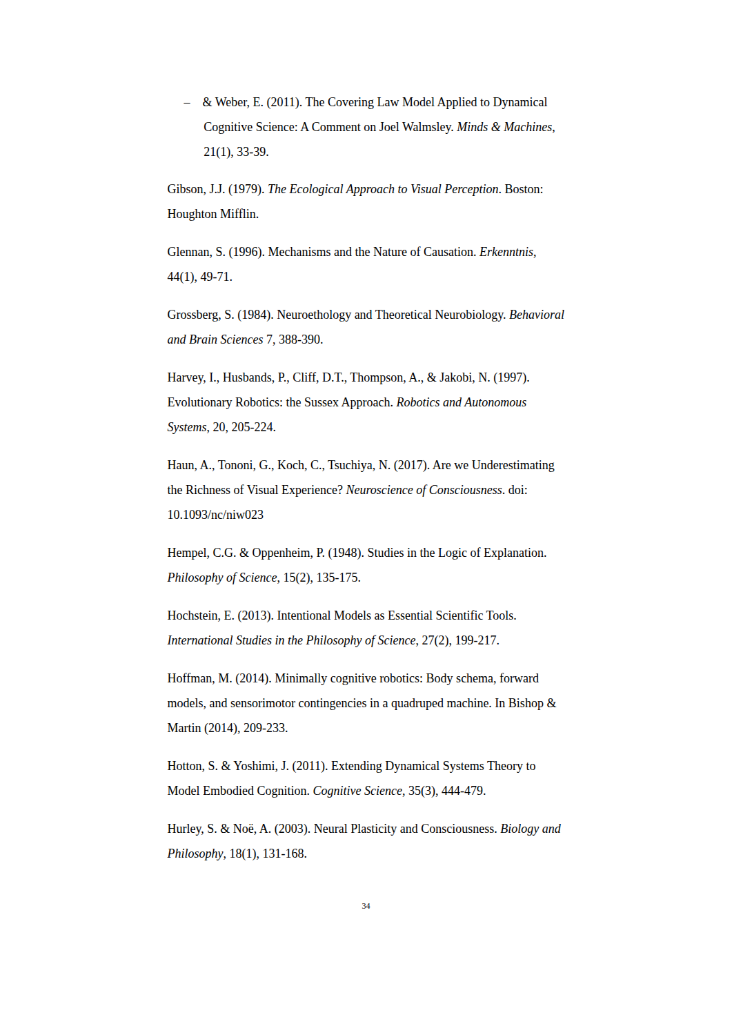– & Weber, E. (2011). The Covering Law Model Applied to Dynamical Cognitive Science: A Comment on Joel Walmsley. Minds & Machines, 21(1), 33-39.
Gibson, J.J. (1979). The Ecological Approach to Visual Perception. Boston: Houghton Mifflin.
Glennan, S. (1996). Mechanisms and the Nature of Causation. Erkenntnis, 44(1), 49-71.
Grossberg, S. (1984). Neuroethology and Theoretical Neurobiology. Behavioral and Brain Sciences 7, 388-390.
Harvey, I., Husbands, P., Cliff, D.T., Thompson, A., & Jakobi, N. (1997). Evolutionary Robotics: the Sussex Approach. Robotics and Autonomous Systems, 20, 205-224.
Haun, A., Tononi, G., Koch, C., Tsuchiya, N. (2017). Are we Underestimating the Richness of Visual Experience? Neuroscience of Consciousness. doi: 10.1093/nc/niw023
Hempel, C.G. & Oppenheim, P. (1948). Studies in the Logic of Explanation. Philosophy of Science, 15(2), 135-175.
Hochstein, E. (2013). Intentional Models as Essential Scientific Tools. International Studies in the Philosophy of Science, 27(2), 199-217.
Hoffman, M. (2014). Minimally cognitive robotics: Body schema, forward models, and sensorimotor contingencies in a quadruped machine. In Bishop & Martin (2014), 209-233.
Hotton, S. & Yoshimi, J. (2011). Extending Dynamical Systems Theory to Model Embodied Cognition. Cognitive Science, 35(3), 444-479.
Hurley, S. & Noë, A. (2003). Neural Plasticity and Consciousness. Biology and Philosophy, 18(1), 131-168.
34